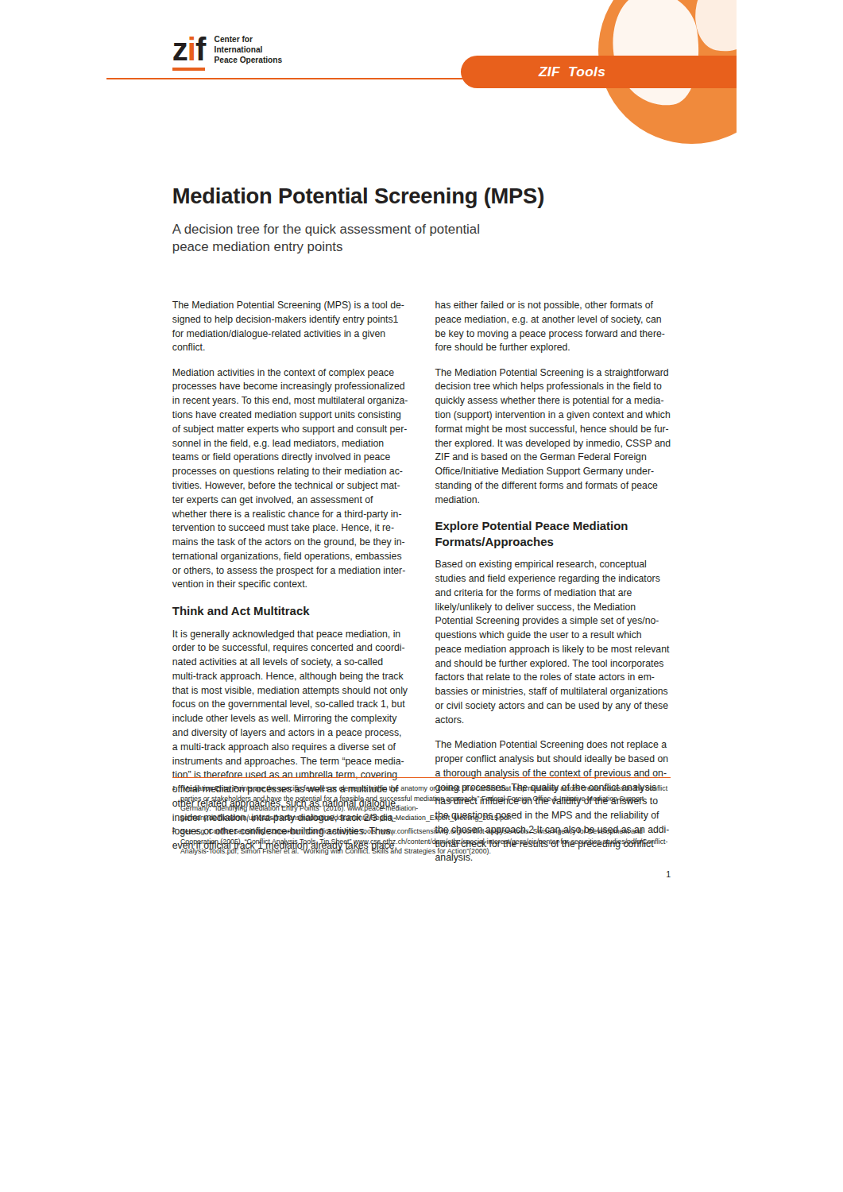ZIF Tools
zif
Center for
International
Peace Operations
Mediation Potential Screening (MPS)
A decision tree for the quick assessment of potential
peace mediation entry points
The Mediation Potential Screening (MPS) is a tool designed to help decision-makers identify entry points1 for mediation/dialogue-related activities in a given conflict.
Mediation activities in the context of complex peace processes have become increasingly professionalized in recent years. To this end, most multilateral organizations have created mediation support units consisting of subject matter experts who support and consult personnel in the field, e.g. lead mediators, mediation teams or field operations directly involved in peace processes on questions relating to their mediation activities. However, before the technical or subject matter experts can get involved, an assessment of whether there is a realistic chance for a third-party intervention to succeed must take place. Hence, it remains the task of the actors on the ground, be they international organizations, field operations, embassies or others, to assess the prospect for a mediation intervention in their specific context.
Think and Act Multitrack
It is generally acknowledged that peace mediation, in order to be successful, requires concerted and coordinated activities at all levels of society, a so-called multi-track approach. Hence, although being the track that is most visible, mediation attempts should not only focus on the governmental level, so-called track 1, but include other levels as well. Mirroring the complexity and diversity of layers and actors in a peace process, a multi-track approach also requires a diverse set of instruments and approaches. The term “peace mediation” is therefore used as an umbrella term, covering official mediation processes as well as a multitude of other related approaches, such as national dialogue, insider mediation, intra-party dialogue, track 2/3 dialogues or other confidence-building activities. Thus, even if official track 1 mediation already takes place, has either failed or is not possible, other formats of peace mediation, e.g. at another level of society, can be key to moving a peace process forward and therefore should be further explored.
The Mediation Potential Screening is a straightforward decision tree which helps professionals in the field to quickly assess whether there is potential for a mediation (support) intervention in a given context and which format might be most successful, hence should be further explored. It was developed by inmedio, CSSP and ZIF and is based on the German Federal Foreign Office/Initiative Mediation Support Germany understanding of the different forms and formats of peace mediation.
Explore Potential Peace Mediation Formats/Approaches
Based on existing empirical research, conceptual studies and field experience regarding the indicators and criteria for the forms of mediation that are likely/unlikely to deliver success, the Mediation Potential Screening provides a simple set of yes/no-questions which guide the user to a result which peace mediation approach is likely to be most relevant and should be further explored. The tool incorporates factors that relate to the roles of state actors in embassies or ministries, staff of multilateral organizations or civil society actors and can be used by any of these actors.
The Mediation Potential Screening does not replace a proper conflict analysis but should ideally be based on a thorough analysis of the context of previous and ongoing processes. The quality of the conflict analysis has direct influence on the validity of the answers to the questions posed in the MPS and the reliability of the chosen approach.2 It can also be used as an additional check for the results of the preceding conflict analysis.
1
“Mediation Entry Points are the specific features or elements within the anatomy or context of a conflict that help mediation actors create access to the conflict parties or stakeholders and have the potential for a feasible and successful mediation approach.” Federal Foreign Office & Initiative Mediation Support Germany: “Identifying Mediation Entry Points” (2016). www.peace-mediation-germany.de/fileadmin/uploads/friedensmeditation/dokumente/Report_Mediation_Expert_Meeting_2015.pdf.
2
See e.g. Conflict Sensitivity Consortium “Conflict Analysis Tools” www.conflictsensitivity.org/conflict-analysis-tools. Swiss Agency for Development and Cooperation (2005). “Conflict Analysis Tools, Tip Sheet” www.css.ethz.ch/content/dam/ethz/special-interest/gess/cis/center-for-securities-studies/pdfs/Conflict-Analysis-Tools.pdf; Simon Fisher et al. “Working with Conflict. Skills and Strategies for Action”(2000).
1